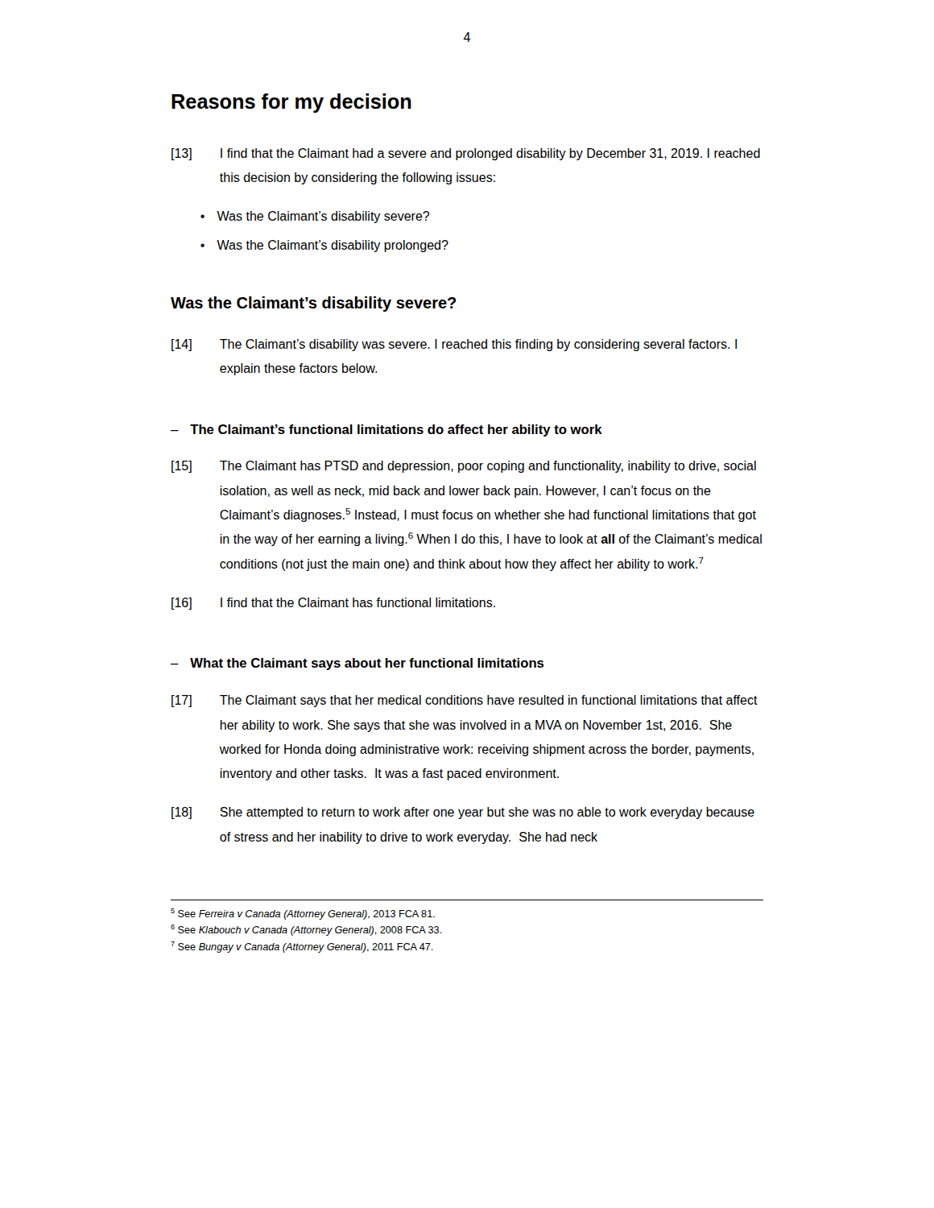4
Reasons for my decision
[13]
I find that the Claimant had a severe and prolonged disability by December 31, 2019. I reached this decision by considering the following issues:
Was the Claimant’s disability severe?
Was the Claimant’s disability prolonged?
Was the Claimant’s disability severe?
[14]
The Claimant’s disability was severe. I reached this finding by considering several factors. I explain these factors below.
–The Claimant’s functional limitations do affect her ability to work
[15]
The Claimant has PTSD and depression, poor coping and functionality, inability to drive, social isolation, as well as neck, mid back and lower back pain. However, I can’t focus on the Claimant’s diagnoses.5 Instead, I must focus on whether she had functional limitations that got in the way of her earning a living.6 When I do this, I have to look at all of the Claimant’s medical conditions (not just the main one) and think about how they affect her ability to work.7
[16]
I find that the Claimant has functional limitations.
–What the Claimant says about her functional limitations
[17]
The Claimant says that her medical conditions have resulted in functional limitations that affect her ability to work. She says that she was involved in a MVA on November 1st, 2016. She worked for Honda doing administrative work: receiving shipment across the border, payments, inventory and other tasks. It was a fast paced environment.
[18]
She attempted to return to work after one year but she was no able to work everyday because of stress and her inability to drive to work everyday. She had neck
5 See Ferreira v Canada (Attorney General), 2013 FCA 81.
6 See Klabouch v Canada (Attorney General), 2008 FCA 33.
7 See Bungay v Canada (Attorney General), 2011 FCA 47.